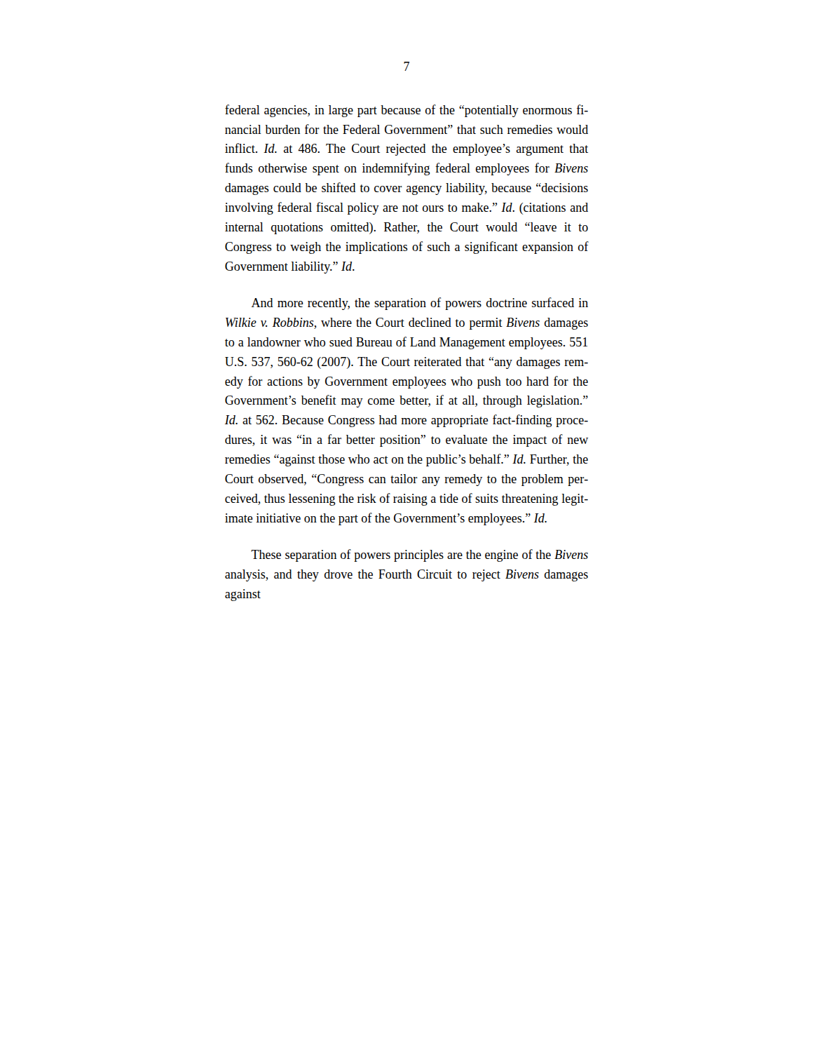7
federal agencies, in large part because of the “potentially enormous financial burden for the Federal Government” that such remedies would inflict. Id. at 486. The Court rejected the employee’s argument that funds otherwise spent on indemnifying federal employees for Bivens damages could be shifted to cover agency liability, because “decisions involving federal fiscal policy are not ours to make.” Id. (citations and internal quotations omitted). Rather, the Court would “leave it to Congress to weigh the implications of such a significant expansion of Government liability.” Id.
And more recently, the separation of powers doctrine surfaced in Wilkie v. Robbins, where the Court declined to permit Bivens damages to a landowner who sued Bureau of Land Management employees. 551 U.S. 537, 560-62 (2007). The Court reiterated that “any damages remedy for actions by Government employees who push too hard for the Government’s benefit may come better, if at all, through legislation.” Id. at 562. Because Congress had more appropriate fact-finding procedures, it was “in a far better position” to evaluate the impact of new remedies “against those who act on the public’s behalf.” Id. Further, the Court observed, “Congress can tailor any remedy to the problem perceived, thus lessening the risk of raising a tide of suits threatening legitimate initiative on the part of the Government’s employees.” Id.
These separation of powers principles are the engine of the Bivens analysis, and they drove the Fourth Circuit to reject Bivens damages against